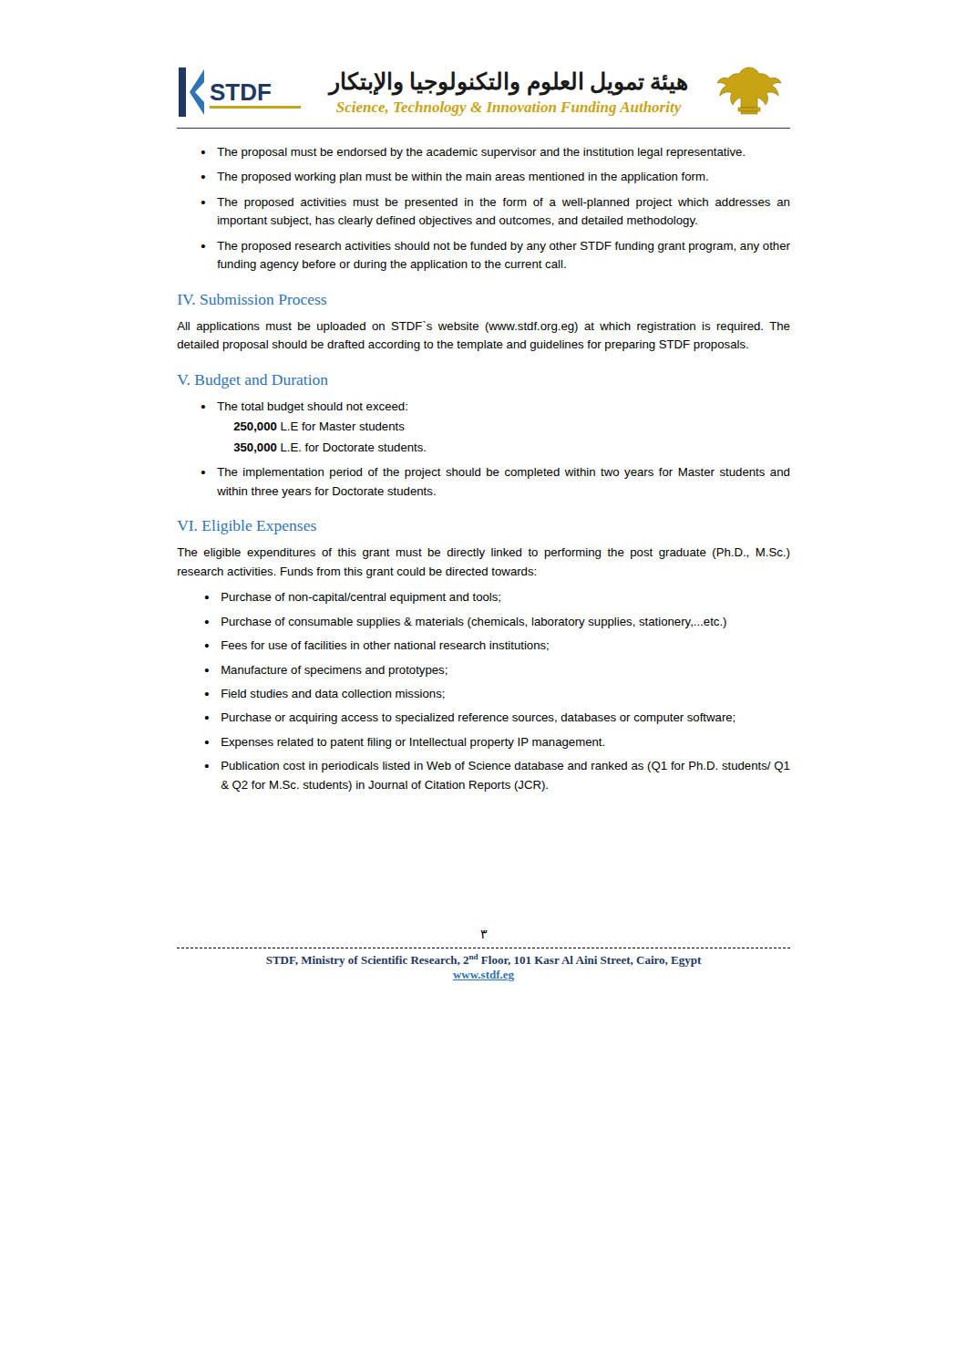STDF
هيئة تمويل العلوم والتكنولوجيا والإبتكار
Science, Technology & Innovation Funding Authority
The proposal must be endorsed by the academic supervisor and the institution legal representative.
The proposed working plan must be within the main areas mentioned in the application form.
The proposed activities must be presented in the form of a well-planned project which addresses an important subject, has clearly defined objectives and outcomes, and detailed methodology.
The proposed research activities should not be funded by any other STDF funding grant program, any other funding agency before or during the application to the current call.
IV. Submission Process
All applications must be uploaded on STDF`s website (www.stdf.org.eg) at which registration is required. The detailed proposal should be drafted according to the template and guidelines for preparing STDF proposals.
V. Budget and Duration
The total budget should not exceed:
250,000 L.E for Master students
350,000 L.E. for Doctorate students.
The implementation period of the project should be completed within two years for Master students and within three years for Doctorate students.
VI. Eligible Expenses
The eligible expenditures of this grant must be directly linked to performing the post graduate (Ph.D., M.Sc.) research activities. Funds from this grant could be directed towards:
Purchase of non-capital/central equipment and tools;
Purchase of consumable supplies & materials (chemicals, laboratory supplies, stationery,...etc.)
Fees for use of facilities in other national research institutions;
Manufacture of specimens and prototypes;
Field studies and data collection missions;
Purchase or acquiring access to specialized reference sources, databases or computer software;
Expenses related to patent filing or Intellectual property IP management.
Publication cost in periodicals listed in Web of Science database and ranked as (Q1 for Ph.D. students/ Q1 & Q2 for M.Sc. students) in Journal of Citation Reports (JCR).
٣
STDF, Ministry of Scientific Research, 2nd Floor, 101 Kasr Al Aini Street, Cairo, Egypt
www.stdf.eg